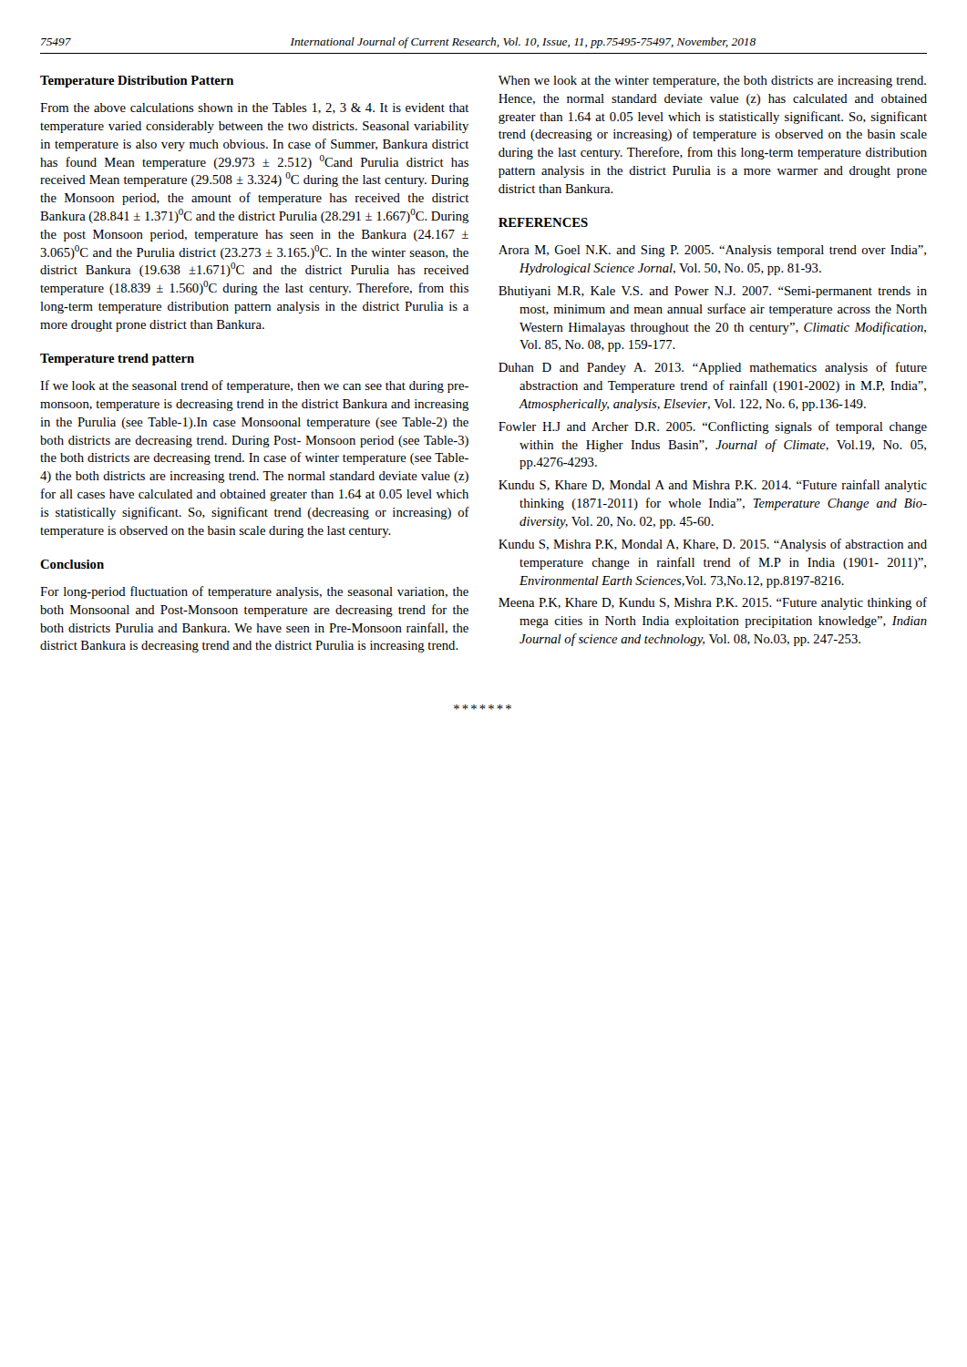75497 International Journal of Current Research, Vol. 10, Issue, 11, pp.75495-75497, November, 2018
Temperature Distribution Pattern
From the above calculations shown in the Tables 1, 2, 3 & 4. It is evident that temperature varied considerably between the two districts. Seasonal variability in temperature is also very much obvious. In case of Summer, Bankura district has found Mean temperature (29.973 ± 2.512) 0Cand Purulia district has received Mean temperature (29.508 ± 3.324) 0C during the last century. During the Monsoon period, the amount of temperature has received the district Bankura (28.841 ± 1.371)0C and the district Purulia (28.291 ± 1.667)0C. During the post Monsoon period, temperature has seen in the Bankura (24.167 ± 3.065)0C and the Purulia district (23.273 ± 3.165.)0C. In the winter season, the district Bankura (19.638 ±1.671)0C and the district Purulia has received temperature (18.839 ± 1.560)0C during the last century. Therefore, from this long-term temperature distribution pattern analysis in the district Purulia is a more drought prone district than Bankura.
Temperature trend pattern
If we look at the seasonal trend of temperature, then we can see that during pre-monsoon, temperature is decreasing trend in the district Bankura and increasing in the Purulia (see Table-1).In case Monsoonal temperature (see Table-2) the both districts are decreasing trend. During Post- Monsoon period (see Table-3) the both districts are decreasing trend. In case of winter temperature (see Table-4) the both districts are increasing trend. The normal standard deviate value (z) for all cases have calculated and obtained greater than 1.64 at 0.05 level which is statistically significant. So, significant trend (decreasing or increasing) of temperature is observed on the basin scale during the last century.
Conclusion
For long-period fluctuation of temperature analysis, the seasonal variation, the both Monsoonal and Post-Monsoon temperature are decreasing trend for the both districts Purulia and Bankura. We have seen in Pre-Monsoon rainfall, the district Bankura is decreasing trend and the district Purulia is increasing trend.
When we look at the winter temperature, the both districts are increasing trend. Hence, the normal standard deviate value (z) has calculated and obtained greater than 1.64 at 0.05 level which is statistically significant. So, significant trend (decreasing or increasing) of temperature is observed on the basin scale during the last century. Therefore, from this long-term temperature distribution pattern analysis in the district Purulia is a more warmer and drought prone district than Bankura.
REFERENCES
Arora M, Goel N.K. and Sing P. 2005. “Analysis temporal trend over India”, Hydrological Science Jornal, Vol. 50, No. 05, pp. 81-93.
Bhutiyani M.R, Kale V.S. and Power N.J. 2007. “Semi-permanent trends in most, minimum and mean annual surface air temperature across the North Western Himalayas throughout the 20 th century”, Climatic Modification, Vol. 85, No. 08, pp. 159-177.
Duhan D and Pandey A. 2013. “Applied mathematics analysis of future abstraction and Temperature trend of rainfall (1901-2002) in M.P, India”, Atmospherically, analysis, Elsevier, Vol. 122, No. 6, pp.136-149.
Fowler H.J and Archer D.R. 2005. “Conflicting signals of temporal change within the Higher Indus Basin”, Journal of Climate, Vol.19, No. 05, pp.4276-4293.
Kundu S, Khare D, Mondal A and Mishra P.K. 2014. “Future rainfall analytic thinking (1871-2011) for whole India”, Temperature Change and Bio-diversity, Vol. 20, No. 02, pp. 45-60.
Kundu S, Mishra P.K, Mondal A, Khare, D. 2015. “Analysis of abstraction and temperature change in rainfall trend of M.P in India (1901- 2011)”, Environmental Earth Sciences, Vol. 73,No.12, pp.8197-8216.
Meena P.K, Khare D, Kundu S, Mishra P.K. 2015. “Future analytic thinking of mega cities in North India exploitation precipitation knowledge”, Indian Journal of science and technology, Vol. 08, No.03, pp. 247-253.
*******